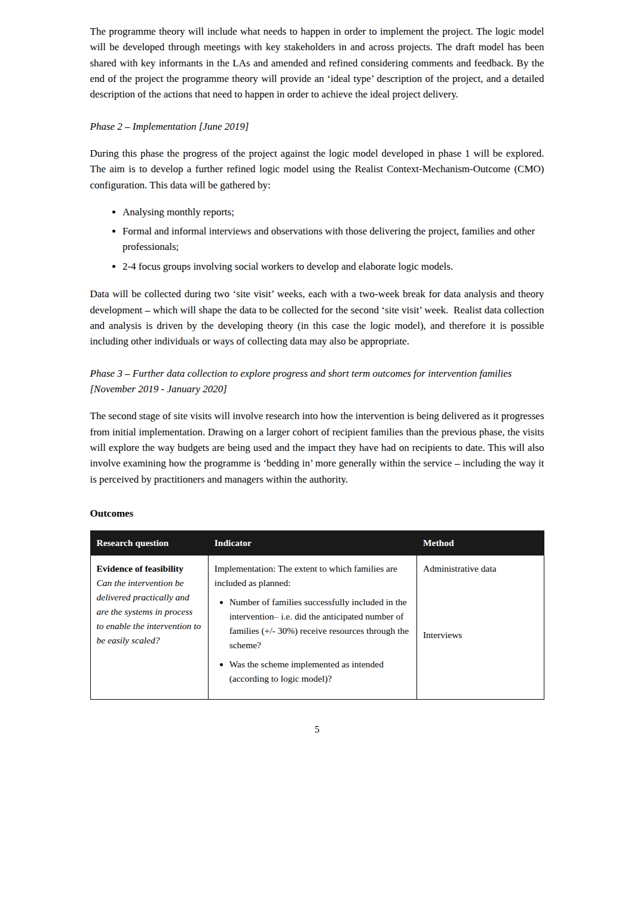The programme theory will include what needs to happen in order to implement the project. The logic model will be developed through meetings with key stakeholders in and across projects. The draft model has been shared with key informants in the LAs and amended and refined considering comments and feedback. By the end of the project the programme theory will provide an ‘ideal type’ description of the project, and a detailed description of the actions that need to happen in order to achieve the ideal project delivery.
Phase 2 – Implementation [June 2019]
During this phase the progress of the project against the logic model developed in phase 1 will be explored. The aim is to develop a further refined logic model using the Realist Context-Mechanism-Outcome (CMO) configuration. This data will be gathered by:
Analysing monthly reports;
Formal and informal interviews and observations with those delivering the project, families and other professionals;
2-4 focus groups involving social workers to develop and elaborate logic models.
Data will be collected during two ‘site visit’ weeks, each with a two-week break for data analysis and theory development – which will shape the data to be collected for the second ‘site visit’ week. Realist data collection and analysis is driven by the developing theory (in this case the logic model), and therefore it is possible including other individuals or ways of collecting data may also be appropriate.
Phase 3 – Further data collection to explore progress and short term outcomes for intervention families [November 2019 - January 2020]
The second stage of site visits will involve research into how the intervention is being delivered as it progresses from initial implementation. Drawing on a larger cohort of recipient families than the previous phase, the visits will explore the way budgets are being used and the impact they have had on recipients to date. This will also involve examining how the programme is ‘bedding in’ more generally within the service – including the way it is perceived by practitioners and managers within the authority.
Outcomes
| Research question | Indicator | Method |
| --- | --- | --- |
| Evidence of feasibility Can the intervention be delivered practically and are the systems in process to enable the intervention to be easily scaled? | Implementation: The extent to which families are included as planned: Number of families successfully included in the intervention– i.e. did the anticipated number of families (+/- 30%) receive resources through the scheme? Was the scheme implemented as intended (according to logic model)? | Administrative data Interviews |
5